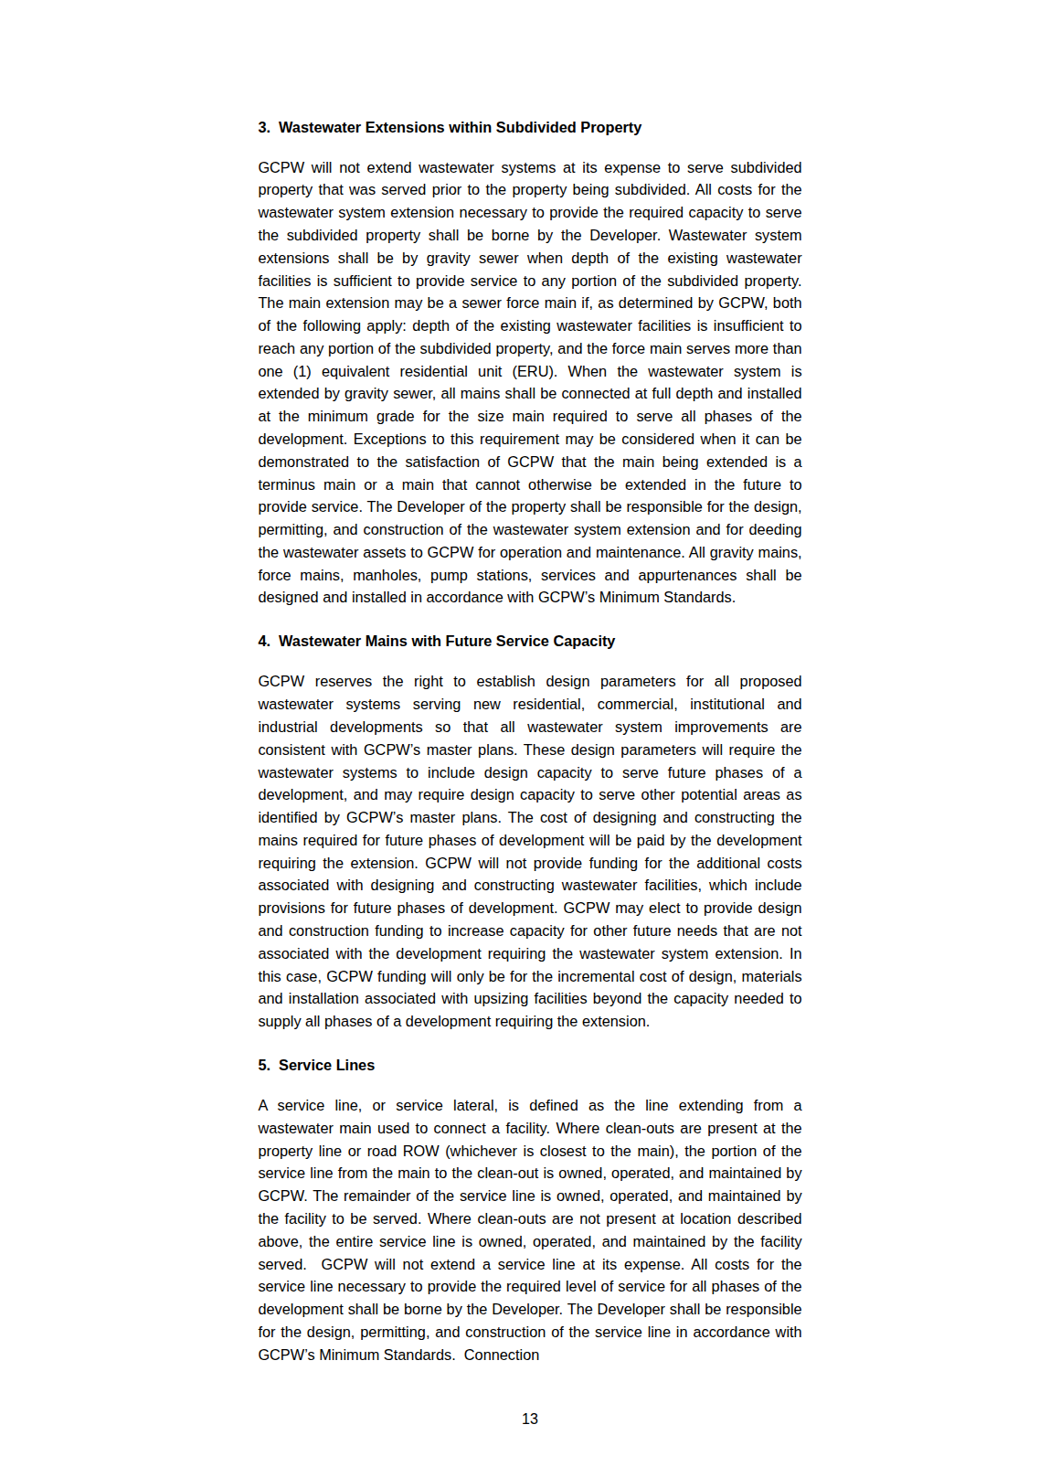3. Wastewater Extensions within Subdivided Property
GCPW will not extend wastewater systems at its expense to serve subdivided property that was served prior to the property being subdivided. All costs for the wastewater system extension necessary to provide the required capacity to serve the subdivided property shall be borne by the Developer. Wastewater system extensions shall be by gravity sewer when depth of the existing wastewater facilities is sufficient to provide service to any portion of the subdivided property. The main extension may be a sewer force main if, as determined by GCPW, both of the following apply: depth of the existing wastewater facilities is insufficient to reach any portion of the subdivided property, and the force main serves more than one (1) equivalent residential unit (ERU). When the wastewater system is extended by gravity sewer, all mains shall be connected at full depth and installed at the minimum grade for the size main required to serve all phases of the development. Exceptions to this requirement may be considered when it can be demonstrated to the satisfaction of GCPW that the main being extended is a terminus main or a main that cannot otherwise be extended in the future to provide service. The Developer of the property shall be responsible for the design, permitting, and construction of the wastewater system extension and for deeding the wastewater assets to GCPW for operation and maintenance. All gravity mains, force mains, manholes, pump stations, services and appurtenances shall be designed and installed in accordance with GCPW’s Minimum Standards.
4. Wastewater Mains with Future Service Capacity
GCPW reserves the right to establish design parameters for all proposed wastewater systems serving new residential, commercial, institutional and industrial developments so that all wastewater system improvements are consistent with GCPW’s master plans. These design parameters will require the wastewater systems to include design capacity to serve future phases of a development, and may require design capacity to serve other potential areas as identified by GCPW’s master plans. The cost of designing and constructing the mains required for future phases of development will be paid by the development requiring the extension. GCPW will not provide funding for the additional costs associated with designing and constructing wastewater facilities, which include provisions for future phases of development. GCPW may elect to provide design and construction funding to increase capacity for other future needs that are not associated with the development requiring the wastewater system extension. In this case, GCPW funding will only be for the incremental cost of design, materials and installation associated with upsizing facilities beyond the capacity needed to supply all phases of a development requiring the extension.
5. Service Lines
A service line, or service lateral, is defined as the line extending from a wastewater main used to connect a facility. Where clean-outs are present at the property line or road ROW (whichever is closest to the main), the portion of the service line from the main to the clean-out is owned, operated, and maintained by GCPW. The remainder of the service line is owned, operated, and maintained by the facility to be served. Where clean-outs are not present at location described above, the entire service line is owned, operated, and maintained by the facility served. GCPW will not extend a service line at its expense. All costs for the service line necessary to provide the required level of service for all phases of the development shall be borne by the Developer. The Developer shall be responsible for the design, permitting, and construction of the service line in accordance with GCPW’s Minimum Standards. Connection
13